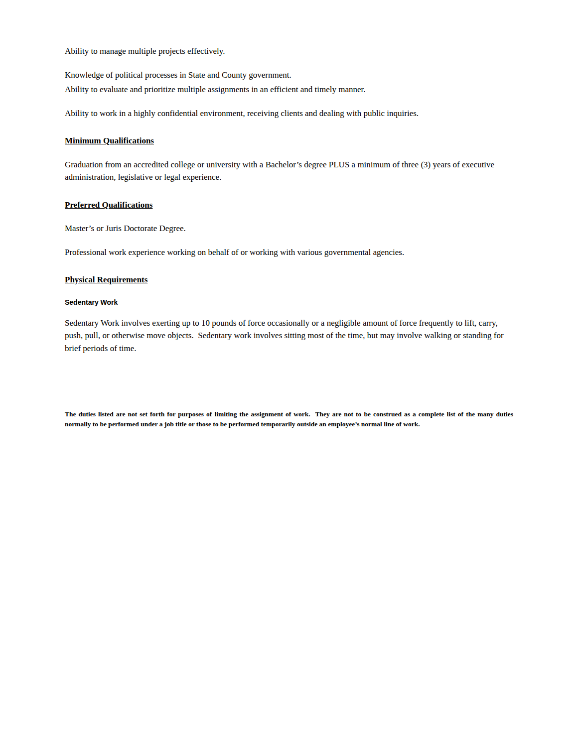Ability to manage multiple projects effectively.
Knowledge of political processes in State and County government.
Ability to evaluate and prioritize multiple assignments in an efficient and timely manner.
Ability to work in a highly confidential environment, receiving clients and dealing with public inquiries.
Minimum Qualifications
Graduation from an accredited college or university with a Bachelor’s degree PLUS a minimum of three (3) years of executive administration, legislative or legal experience.
Preferred Qualifications
Master’s or Juris Doctorate Degree.
Professional work experience working on behalf of or working with various governmental agencies.
Physical Requirements
Sedentary Work
Sedentary Work involves exerting up to 10 pounds of force occasionally or a negligible amount of force frequently to lift, carry, push, pull, or otherwise move objects. Sedentary work involves sitting most of the time, but may involve walking or standing for brief periods of time.
The duties listed are not set forth for purposes of limiting the assignment of work. They are not to be construed as a complete list of the many duties normally to be performed under a job title or those to be performed temporarily outside an employee’s normal line of work.